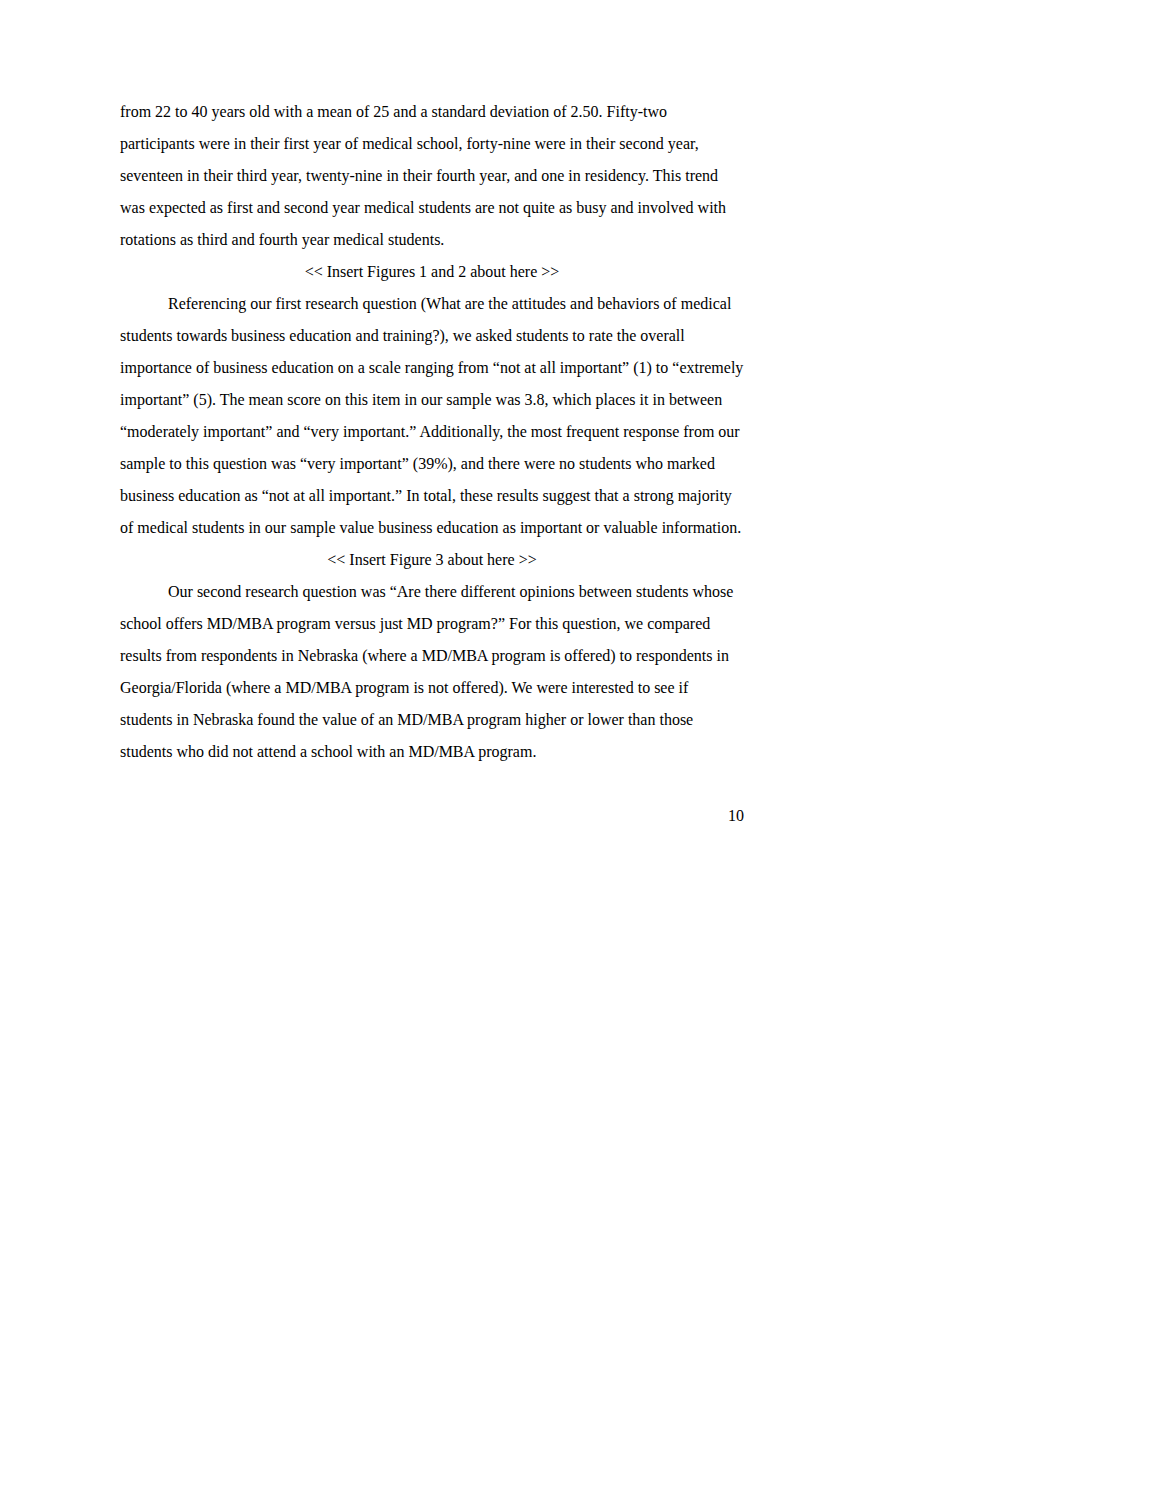from 22 to 40 years old with a mean of 25 and a standard deviation of 2.50. Fifty-two participants were in their first year of medical school, forty-nine were in their second year, seventeen in their third year, twenty-nine in their fourth year, and one in residency. This trend was expected as first and second year medical students are not quite as busy and involved with rotations as third and fourth year medical students.
<< Insert Figures 1 and 2 about here >>
Referencing our first research question (What are the attitudes and behaviors of medical students towards business education and training?), we asked students to rate the overall importance of business education on a scale ranging from “not at all important” (1) to “extremely important” (5). The mean score on this item in our sample was 3.8, which places it in between “moderately important” and “very important.” Additionally, the most frequent response from our sample to this question was “very important” (39%), and there were no students who marked business education as “not at all important.” In total, these results suggest that a strong majority of medical students in our sample value business education as important or valuable information.
<< Insert Figure 3 about here >>
Our second research question was “Are there different opinions between students whose school offers MD/MBA program versus just MD program?” For this question, we compared results from respondents in Nebraska (where a MD/MBA program is offered) to respondents in Georgia/Florida (where a MD/MBA program is not offered). We were interested to see if students in Nebraska found the value of an MD/MBA program higher or lower than those students who did not attend a school with an MD/MBA program.
10